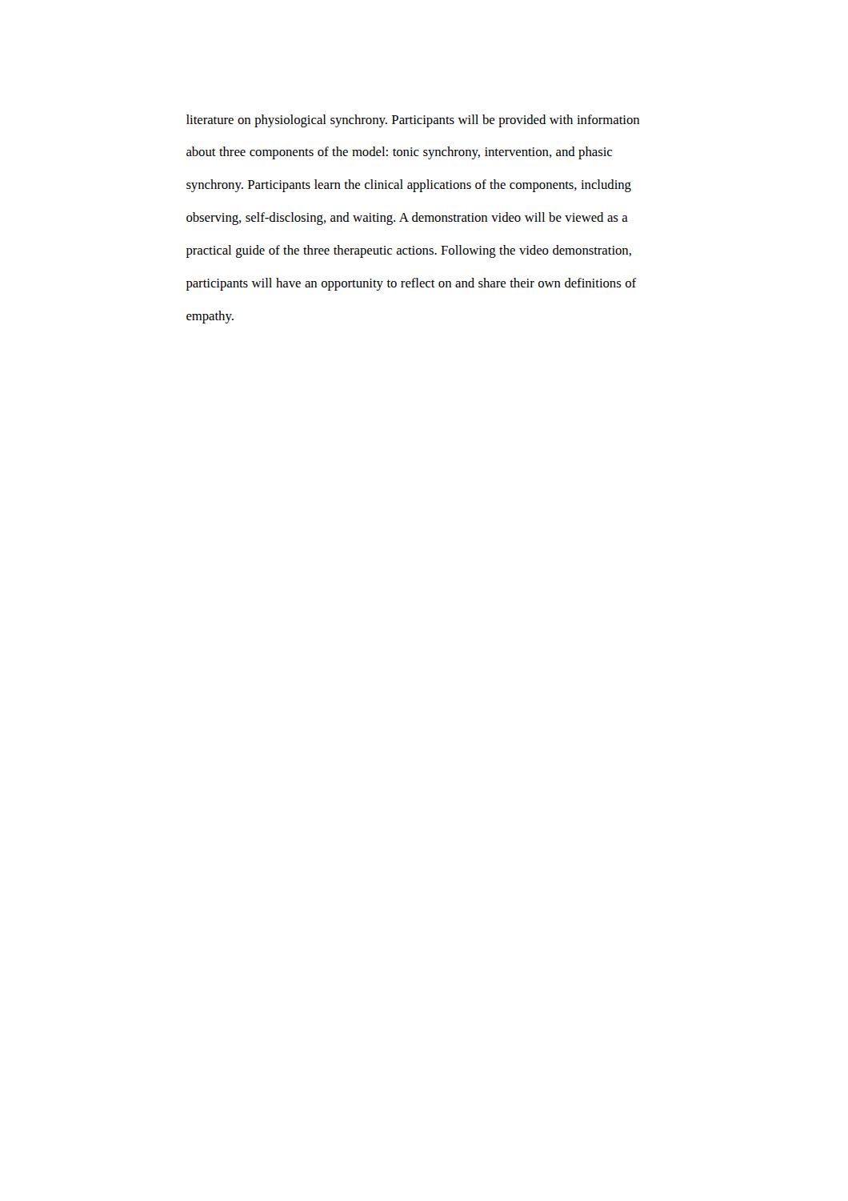literature on physiological synchrony. Participants will be provided with information about three components of the model: tonic synchrony, intervention, and phasic synchrony. Participants learn the clinical applications of the components, including observing, self-disclosing, and waiting. A demonstration video will be viewed as a practical guide of the three therapeutic actions. Following the video demonstration, participants will have an opportunity to reflect on and share their own definitions of empathy.